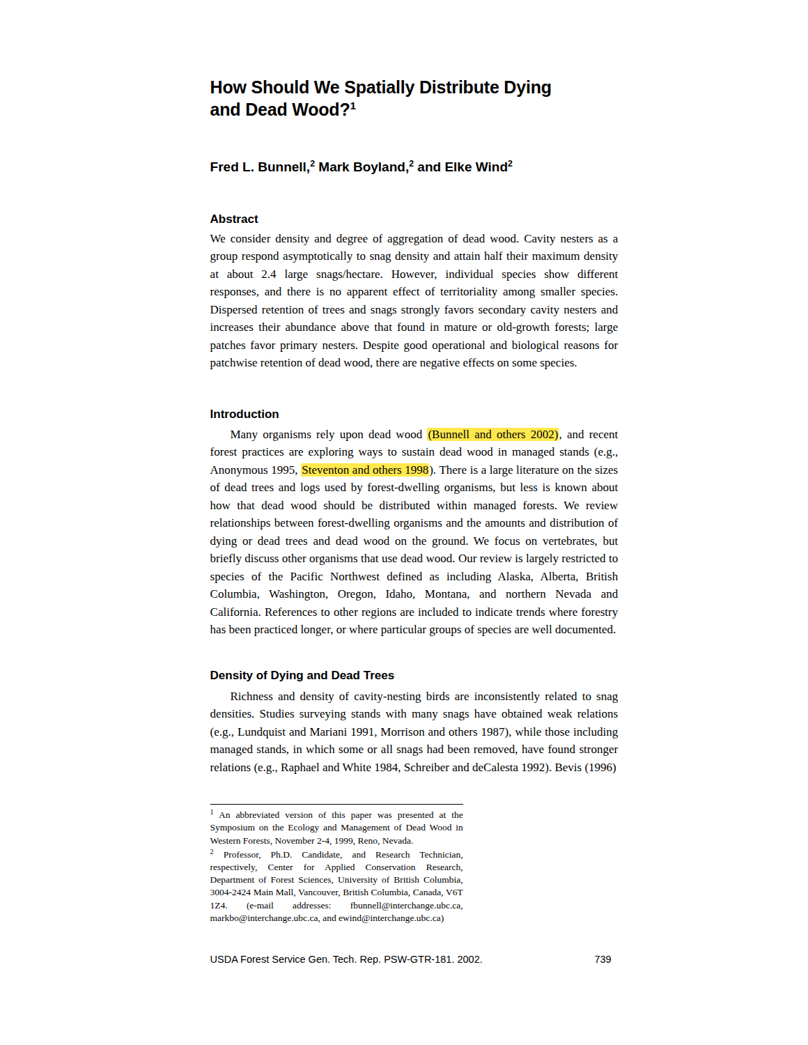How Should We Spatially Distribute Dying
and Dead Wood?1
Fred L. Bunnell,2 Mark Boyland,2 and Elke Wind2
Abstract
We consider density and degree of aggregation of dead wood. Cavity nesters as a group respond asymptotically to snag density and attain half their maximum density at about 2.4 large snags/hectare. However, individual species show different responses, and there is no apparent effect of territoriality among smaller species. Dispersed retention of trees and snags strongly favors secondary cavity nesters and increases their abundance above that found in mature or old-growth forests; large patches favor primary nesters. Despite good operational and biological reasons for patchwise retention of dead wood, there are negative effects on some species.
Introduction
Many organisms rely upon dead wood (Bunnell and others 2002), and recent forest practices are exploring ways to sustain dead wood in managed stands (e.g., Anonymous 1995, Steventon and others 1998). There is a large literature on the sizes of dead trees and logs used by forest-dwelling organisms, but less is known about how that dead wood should be distributed within managed forests. We review relationships between forest-dwelling organisms and the amounts and distribution of dying or dead trees and dead wood on the ground. We focus on vertebrates, but briefly discuss other organisms that use dead wood. Our review is largely restricted to species of the Pacific Northwest defined as including Alaska, Alberta, British Columbia, Washington, Oregon, Idaho, Montana, and northern Nevada and California. References to other regions are included to indicate trends where forestry has been practiced longer, or where particular groups of species are well documented.
Density of Dying and Dead Trees
Richness and density of cavity-nesting birds are inconsistently related to snag densities. Studies surveying stands with many snags have obtained weak relations (e.g., Lundquist and Mariani 1991, Morrison and others 1987), while those including managed stands, in which some or all snags had been removed, have found stronger relations (e.g., Raphael and White 1984, Schreiber and deCalesta 1992). Bevis (1996)
1 An abbreviated version of this paper was presented at the Symposium on the Ecology and Management of Dead Wood in Western Forests, November 2-4, 1999, Reno, Nevada.
2 Professor, Ph.D. Candidate, and Research Technician, respectively, Center for Applied Conservation Research, Department of Forest Sciences, University of British Columbia, 3004-2424 Main Mall, Vancouver, British Columbia, Canada, V6T 1Z4. (e-mail addresses: fbunnell@interchange.ubc.ca, markbo@interchange.ubc.ca, and ewind@interchange.ubc.ca)
USDA Forest Service Gen. Tech. Rep. PSW-GTR-181. 2002. 739